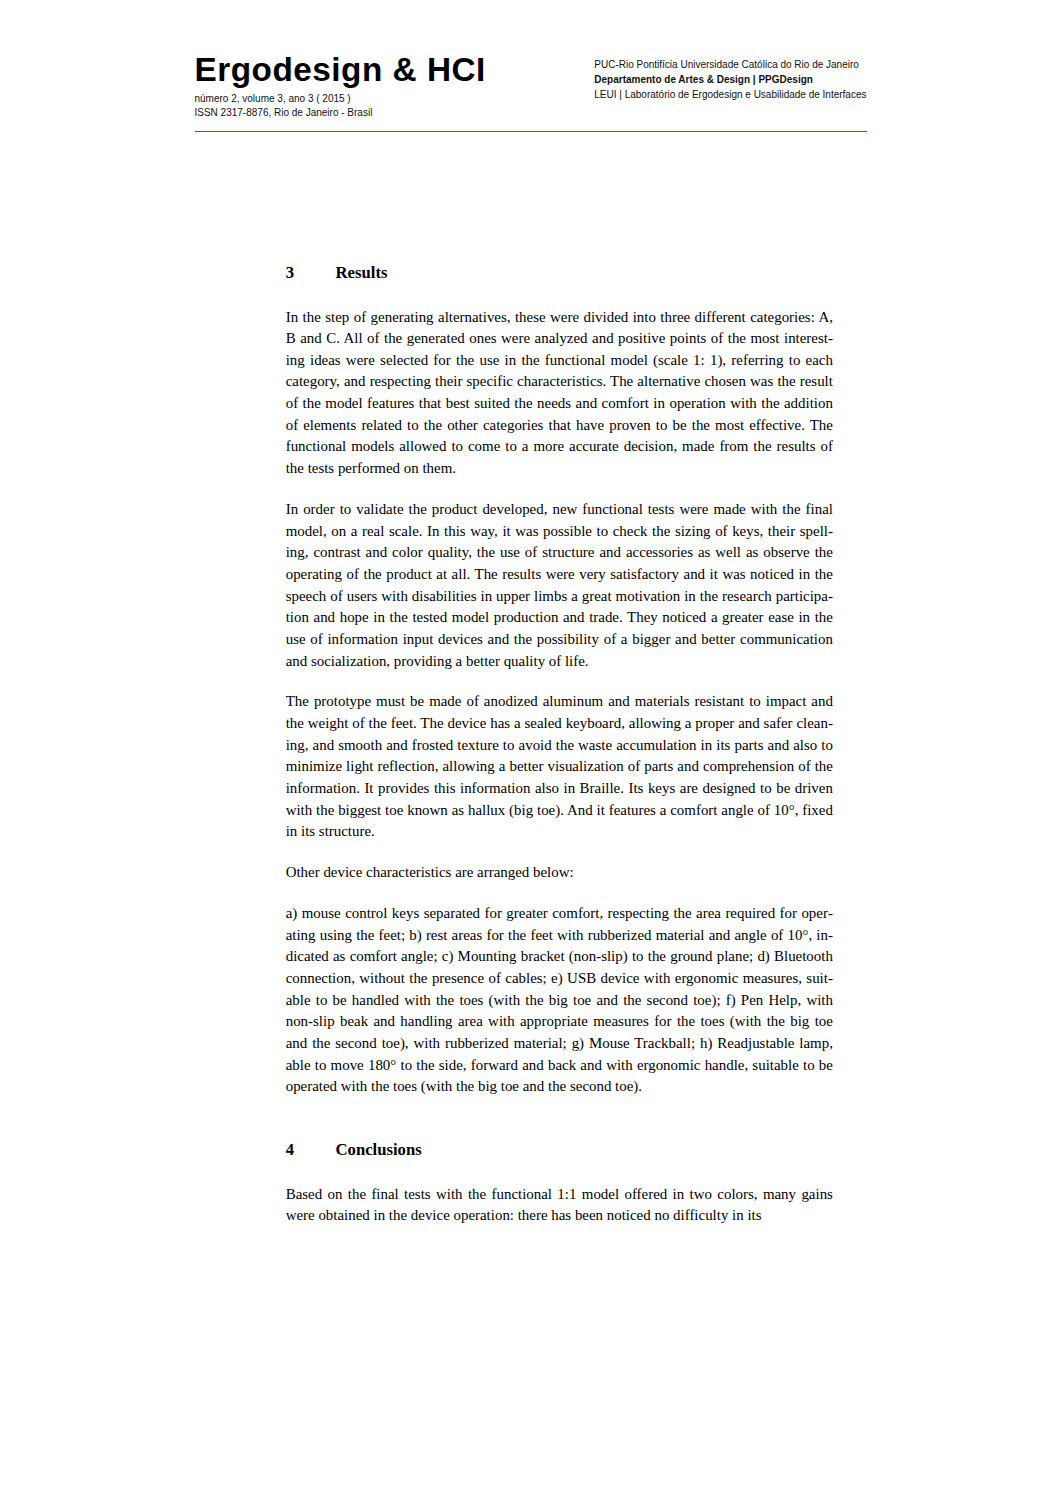Ergodesign & HCI
número 2, volume 3, ano 3 ( 2015 )
ISSN 2317-8876, Rio de Janeiro - Brasil
PUC-Rio Pontifícia Universidade Católica do Rio de Janeiro
Departamento de Artes & Design | PPGDesign
LEUI | Laboratório de Ergodesign e Usabilidade de Interfaces
3 Results
In the step of generating alternatives, these were divided into three different categories: A, B and C. All of the generated ones were analyzed and positive points of the most interesting ideas were selected for the use in the functional model (scale 1: 1), referring to each category, and respecting their specific characteristics. The alternative chosen was the result of the model features that best suited the needs and comfort in operation with the addition of elements related to the other categories that have proven to be the most effective. The functional models allowed to come to a more accurate decision, made from the results of the tests performed on them.
In order to validate the product developed, new functional tests were made with the final model, on a real scale. In this way, it was possible to check the sizing of keys, their spelling, contrast and color quality, the use of structure and accessories as well as observe the operating of the product at all. The results were very satisfactory and it was noticed in the speech of users with disabilities in upper limbs a great motivation in the research participation and hope in the tested model production and trade. They noticed a greater ease in the use of information input devices and the possibility of a bigger and better communication and socialization, providing a better quality of life.
The prototype must be made of anodized aluminum and materials resistant to impact and the weight of the feet. The device has a sealed keyboard, allowing a proper and safer cleaning, and smooth and frosted texture to avoid the waste accumulation in its parts and also to minimize light reflection, allowing a better visualization of parts and comprehension of the information. It provides this information also in Braille. Its keys are designed to be driven with the biggest toe known as hallux (big toe). And it features a comfort angle of 10°, fixed in its structure.
Other device characteristics are arranged below:
a) mouse control keys separated for greater comfort, respecting the area required for operating using the feet; b) rest areas for the feet with rubberized material and angle of 10°, indicated as comfort angle; c) Mounting bracket (non-slip) to the ground plane; d) Bluetooth connection, without the presence of cables; e) USB device with ergonomic measures, suitable to be handled with the toes (with the big toe and the second toe); f) Pen Help, with non-slip beak and handling area with appropriate measures for the toes (with the big toe and the second toe), with rubberized material; g) Mouse Trackball; h) Readjustable lamp, able to move 180° to the side, forward and back and with ergonomic handle, suitable to be operated with the toes (with the big toe and the second toe).
4 Conclusions
Based on the final tests with the functional 1:1 model offered in two colors, many gains were obtained in the device operation: there has been noticed no difficulty in its